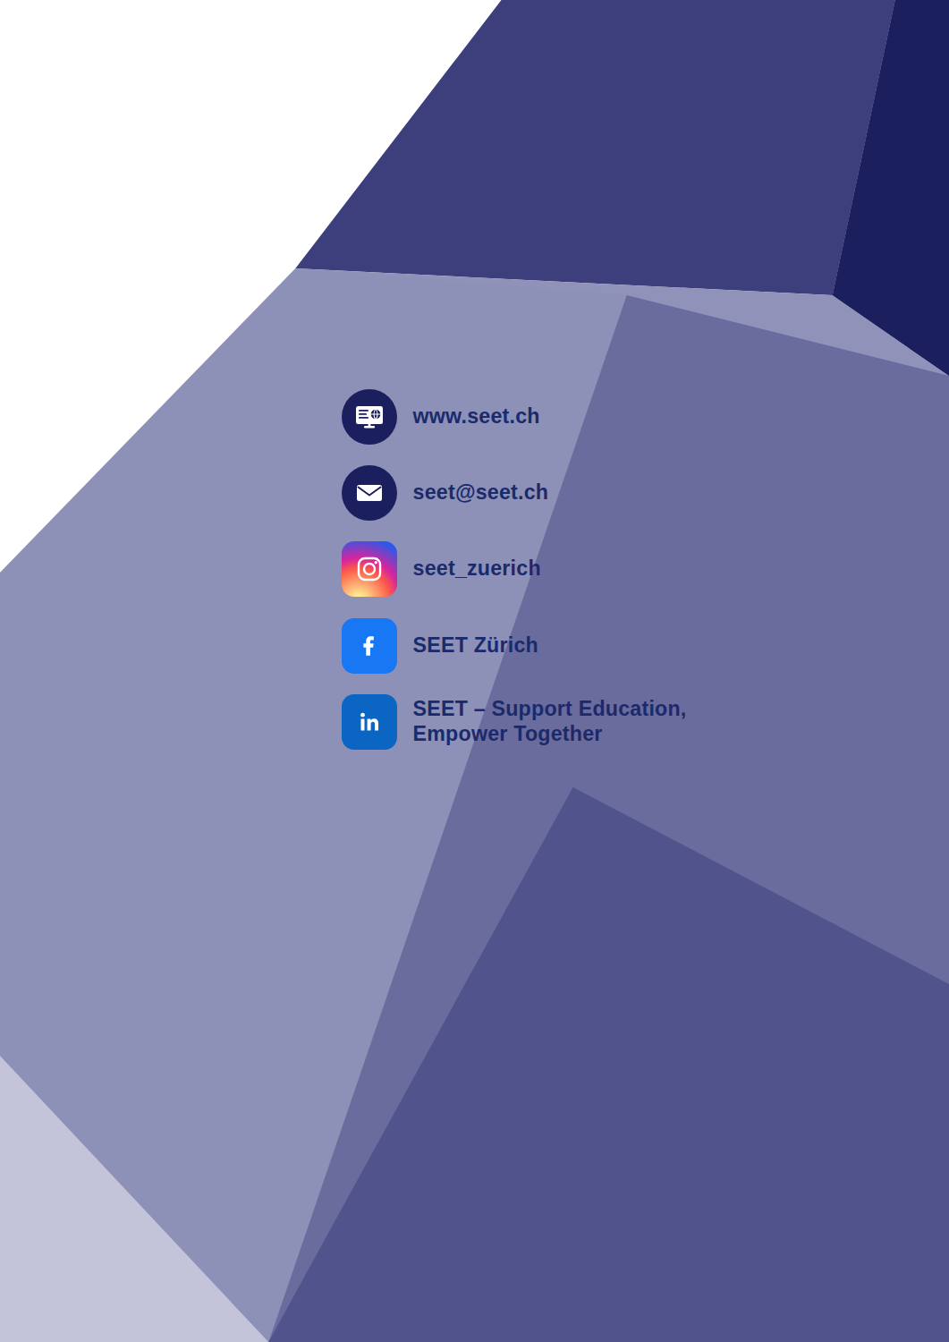www.seet.ch
seet@seet.ch
seet_zuerich
SEET Zürich
SEET – Support Education,
Empower Together